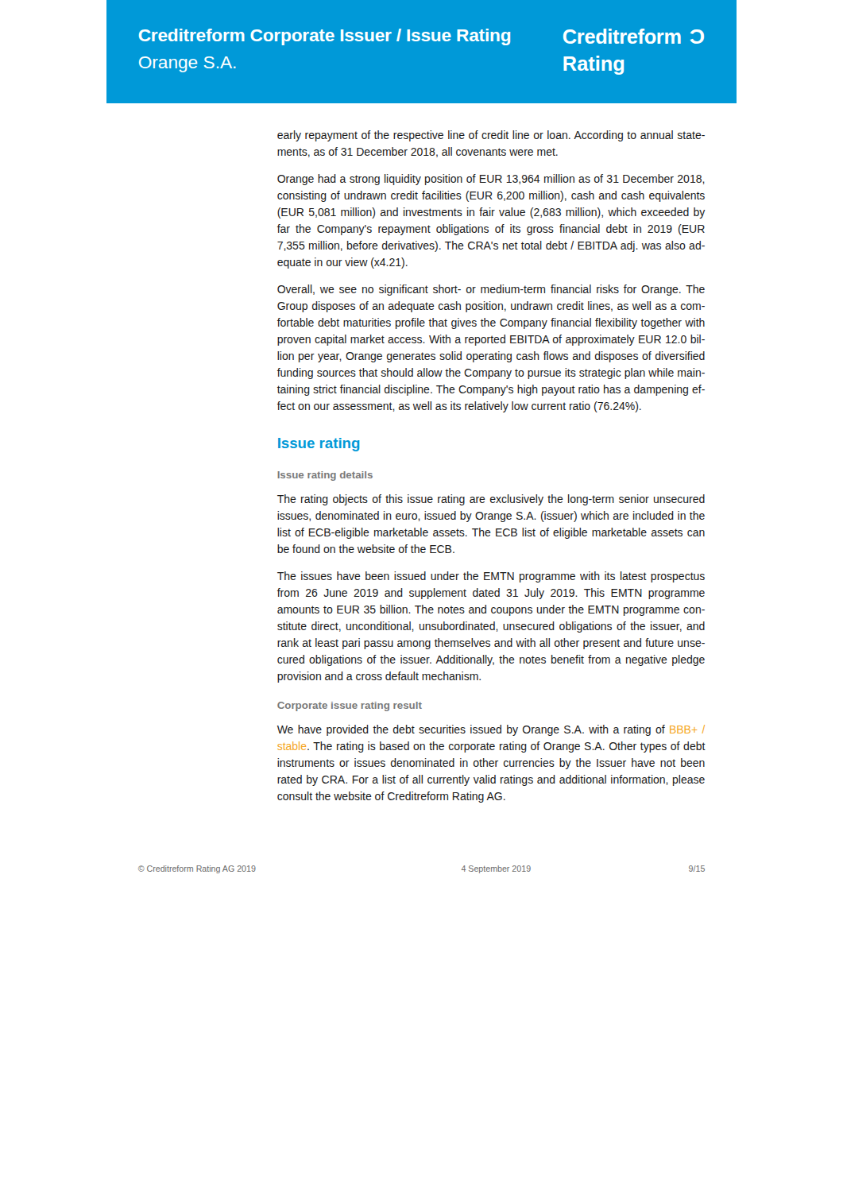Creditreform Corporate Issuer / Issue Rating
Orange S.A.
Creditreform C
Rating
early repayment of the respective line of credit line or loan. According to annual statements, as of 31 December 2018, all covenants were met.
Orange had a strong liquidity position of EUR 13,964 million as of 31 December 2018, consisting of undrawn credit facilities (EUR 6,200 million), cash and cash equivalents (EUR 5,081 million) and investments in fair value (2,683 million), which exceeded by far the Company's repayment obligations of its gross financial debt in 2019 (EUR 7,355 million, before derivatives). The CRA's net total debt / EBITDA adj. was also adequate in our view (x4.21).
Overall, we see no significant short- or medium-term financial risks for Orange. The Group disposes of an adequate cash position, undrawn credit lines, as well as a comfortable debt maturities profile that gives the Company financial flexibility together with proven capital market access. With a reported EBITDA of approximately EUR 12.0 billion per year, Orange generates solid operating cash flows and disposes of diversified funding sources that should allow the Company to pursue its strategic plan while maintaining strict financial discipline. The Company's high payout ratio has a dampening effect on our assessment, as well as its relatively low current ratio (76.24%).
Issue rating
Issue rating details
The rating objects of this issue rating are exclusively the long-term senior unsecured issues, denominated in euro, issued by Orange S.A. (issuer) which are included in the list of ECB-eligible marketable assets. The ECB list of eligible marketable assets can be found on the website of the ECB.
The issues have been issued under the EMTN programme with its latest prospectus from 26 June 2019 and supplement dated 31 July 2019. This EMTN programme amounts to EUR 35 billion. The notes and coupons under the EMTN programme constitute direct, unconditional, unsubordinated, unsecured obligations of the issuer, and rank at least pari passu among themselves and with all other present and future unsecured obligations of the issuer. Additionally, the notes benefit from a negative pledge provision and a cross default mechanism.
Corporate issue rating result
We have provided the debt securities issued by Orange S.A. with a rating of BBB+ / stable. The rating is based on the corporate rating of Orange S.A. Other types of debt instruments or issues denominated in other currencies by the Issuer have not been rated by CRA. For a list of all currently valid ratings and additional information, please consult the website of Creditreform Rating AG.
© Creditreform Rating AG 2019
4 September 2019
9/15